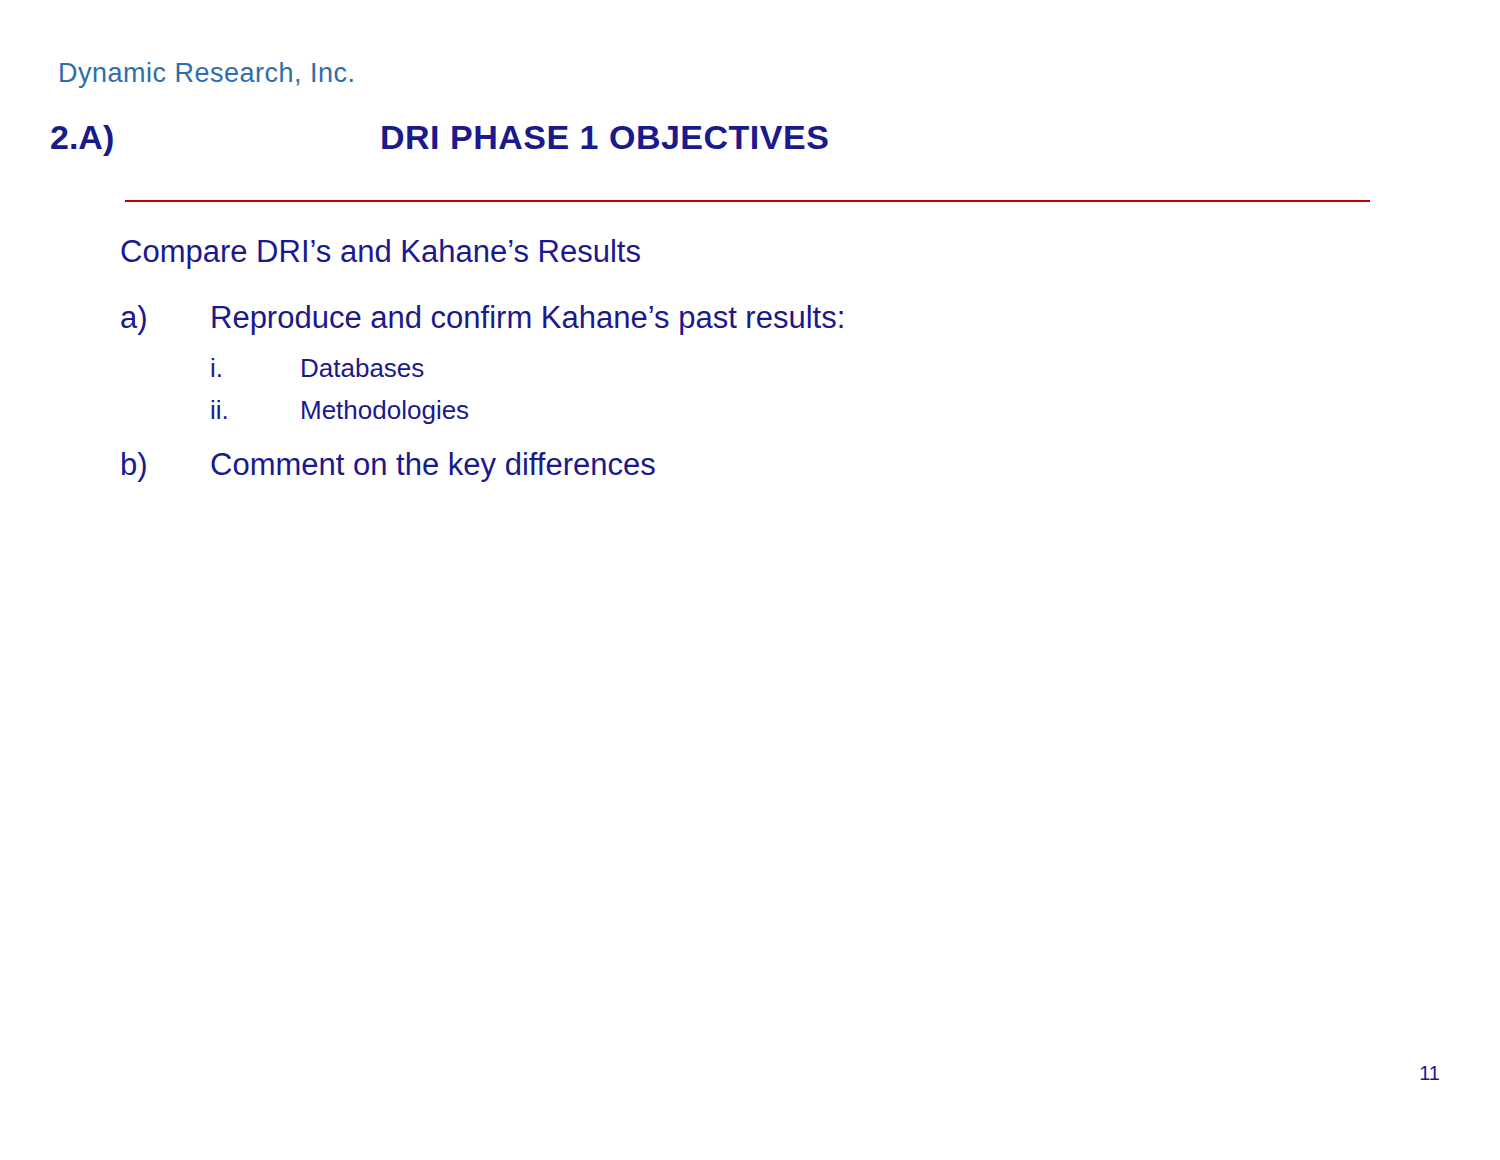Dynamic Research, Inc.
2.A)
DRI PHASE 1 OBJECTIVES
Compare DRI’s and Kahane’s Results
a) Reproduce and confirm Kahane’s past results:
i. Databases
ii. Methodologies
b) Comment on the key differences
11